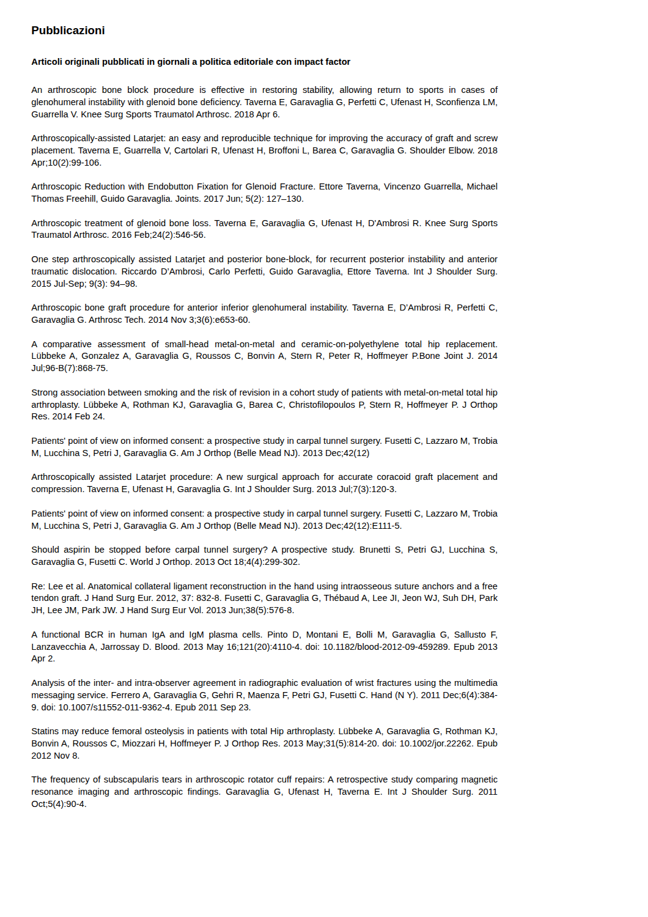Pubblicazioni
Articoli originali pubblicati in giornali a politica editoriale con impact factor
An arthroscopic bone block procedure is effective in restoring stability, allowing return to sports in cases of glenohumeral instability with glenoid bone deficiency. Taverna E, Garavaglia G, Perfetti C, Ufenast H, Sconfienza LM, Guarrella V. Knee Surg Sports Traumatol Arthrosc. 2018 Apr 6.
Arthroscopically-assisted Latarjet: an easy and reproducible technique for improving the accuracy of graft and screw placement. Taverna E, Guarrella V, Cartolari R, Ufenast H, Broffoni L, Barea C, Garavaglia G. Shoulder Elbow. 2018 Apr;10(2):99-106.
Arthroscopic Reduction with Endobutton Fixation for Glenoid Fracture. Ettore Taverna, Vincenzo Guarrella, Michael Thomas Freehill, Guido Garavaglia. Joints. 2017 Jun; 5(2): 127–130.
Arthroscopic treatment of glenoid bone loss. Taverna E, Garavaglia G, Ufenast H, D'Ambrosi R. Knee Surg Sports Traumatol Arthrosc. 2016 Feb;24(2):546-56.
One step arthroscopically assisted Latarjet and posterior bone-block, for recurrent posterior instability and anterior traumatic dislocation. Riccardo D’Ambrosi, Carlo Perfetti, Guido Garavaglia, Ettore Taverna. Int J Shoulder Surg. 2015 Jul-Sep; 9(3): 94–98.
Arthroscopic bone graft procedure for anterior inferior glenohumeral instability. Taverna E, D’Ambrosi R, Perfetti C, Garavaglia G. Arthrosc Tech. 2014 Nov 3;3(6):e653-60.
A comparative assessment of small-head metal-on-metal and ceramic-on-polyethylene total hip replacement. Lübbeke A, Gonzalez A, Garavaglia G, Roussos C, Bonvin A, Stern R, Peter R, Hoffmeyer P.Bone Joint J. 2014 Jul;96-B(7):868-75.
Strong association between smoking and the risk of revision in a cohort study of patients with metal-on-metal total hip arthroplasty. Lübbeke A, Rothman KJ, Garavaglia G, Barea C, Christofilopoulos P, Stern R, Hoffmeyer P. J Orthop Res. 2014 Feb 24.
Patients' point of view on informed consent: a prospective study in carpal tunnel surgery. Fusetti C, Lazzaro M, Trobia M, Lucchina S, Petri J, Garavaglia G. Am J Orthop (Belle Mead NJ). 2013 Dec;42(12)
Arthroscopically assisted Latarjet procedure: A new surgical approach for accurate coracoid graft placement and compression. Taverna E, Ufenast H, Garavaglia G. Int J Shoulder Surg. 2013 Jul;7(3):120-3.
Patients' point of view on informed consent: a prospective study in carpal tunnel surgery. Fusetti C, Lazzaro M, Trobia M, Lucchina S, Petri J, Garavaglia G. Am J Orthop (Belle Mead NJ). 2013 Dec;42(12):E111-5.
Should aspirin be stopped before carpal tunnel surgery? A prospective study. Brunetti S, Petri GJ, Lucchina S, Garavaglia G, Fusetti C. World J Orthop. 2013 Oct 18;4(4):299-302.
Re: Lee et al. Anatomical collateral ligament reconstruction in the hand using intraosseous suture anchors and a free tendon graft. J Hand Surg Eur. 2012, 37: 832-8. Fusetti C, Garavaglia G, Thébaud A, Lee JI, Jeon WJ, Suh DH, Park JH, Lee JM, Park JW. J Hand Surg Eur Vol. 2013 Jun;38(5):576-8.
A functional BCR in human IgA and IgM plasma cells. Pinto D, Montani E, Bolli M, Garavaglia G, Sallusto F, Lanzavecchia A, Jarrossay D. Blood. 2013 May 16;121(20):4110-4. doi: 10.1182/blood-2012-09-459289. Epub 2013 Apr 2.
Analysis of the inter- and intra-observer agreement in radiographic evaluation of wrist fractures using the multimedia messaging service. Ferrero A, Garavaglia G, Gehri R, Maenza F, Petri GJ, Fusetti C. Hand (N Y). 2011 Dec;6(4):384-9. doi: 10.1007/s11552-011-9362-4. Epub 2011 Sep 23.
Statins may reduce femoral osteolysis in patients with total Hip arthroplasty. Lübbeke A, Garavaglia G, Rothman KJ, Bonvin A, Roussos C, Miozzari H, Hoffmeyer P. J Orthop Res. 2013 May;31(5):814-20. doi: 10.1002/jor.22262. Epub 2012 Nov 8.
The frequency of subscapularis tears in arthroscopic rotator cuff repairs: A retrospective study comparing magnetic resonance imaging and arthroscopic findings. Garavaglia G, Ufenast H, Taverna E. Int J Shoulder Surg. 2011 Oct;5(4):90-4.